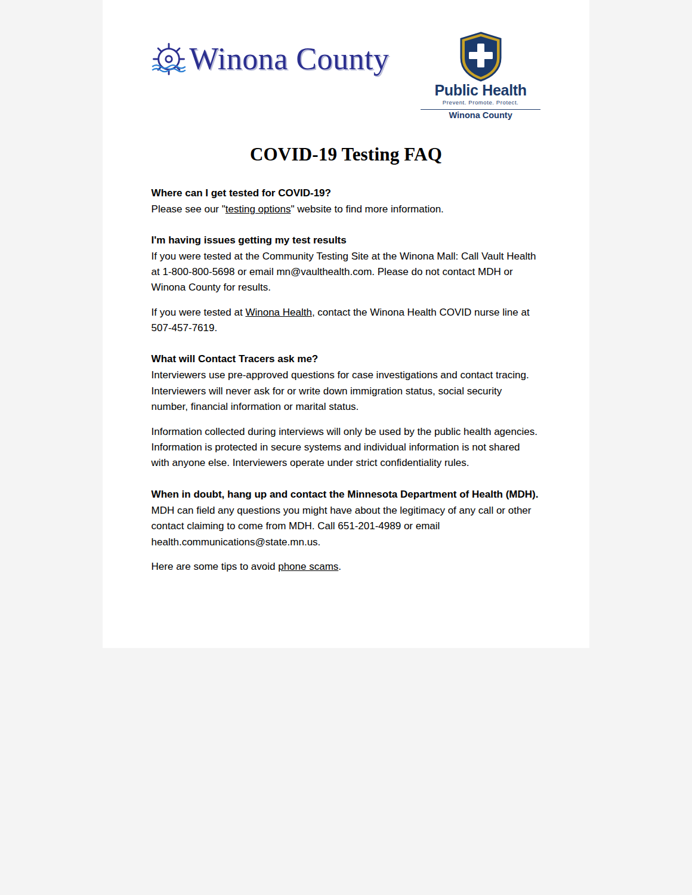Winona County
Public Health
Prevent. Promote. Protect.
Winona County
COVID-19 Testing FAQ
Where can I get tested for COVID-19?
Please see our "testing options" website to find more information.
I'm having issues getting my test results
If you were tested at the Community Testing Site at the Winona Mall: Call Vault Health at 1-800-800-5698 or email mn@vaulthealth.com. Please do not contact MDH or Winona County for results.
If you were tested at Winona Health, contact the Winona Health COVID nurse line at 507-457-7619.
What will Contact Tracers ask me?
Interviewers use pre-approved questions for case investigations and contact tracing. Interviewers will never ask for or write down immigration status, social security number, financial information or marital status.
Information collected during interviews will only be used by the public health agencies. Information is protected in secure systems and individual information is not shared with anyone else. Interviewers operate under strict confidentiality rules.
When in doubt, hang up and contact the Minnesota Department of Health (MDH). MDH can field any questions you might have about the legitimacy of any call or other contact claiming to come from MDH. Call 651-201-4989 or email health.communications@state.mn.us.
Here are some tips to avoid phone scams.